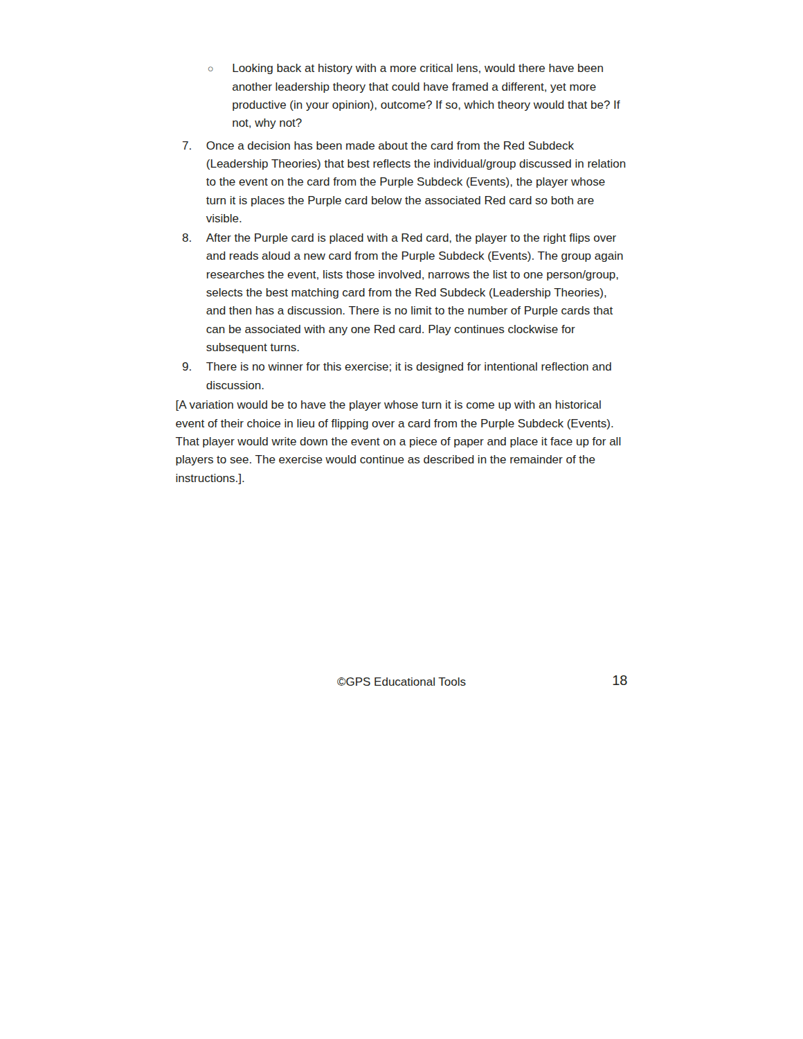○Looking back at history with a more critical lens, would there have been another leadership theory that could have framed a different, yet more productive (in your opinion), outcome? If so, which theory would that be? If not, why not?
7. Once a decision has been made about the card from the Red Subdeck (Leadership Theories) that best reflects the individual/group discussed in relation to the event on the card from the Purple Subdeck (Events), the player whose turn it is places the Purple card below the associated Red card so both are visible.
8. After the Purple card is placed with a Red card, the player to the right flips over and reads aloud a new card from the Purple Subdeck (Events). The group again researches the event, lists those involved, narrows the list to one person/group, selects the best matching card from the Red Subdeck (Leadership Theories), and then has a discussion. There is no limit to the number of Purple cards that can be associated with any one Red card. Play continues clockwise for subsequent turns.
9. There is no winner for this exercise; it is designed for intentional reflection and discussion.
[A variation would be to have the player whose turn it is come up with an historical event of their choice in lieu of flipping over a card from the Purple Subdeck (Events). That player would write down the event on a piece of paper and place it face up for all players to see. The exercise would continue as described in the remainder of the instructions.].
©GPS Educational Tools
18